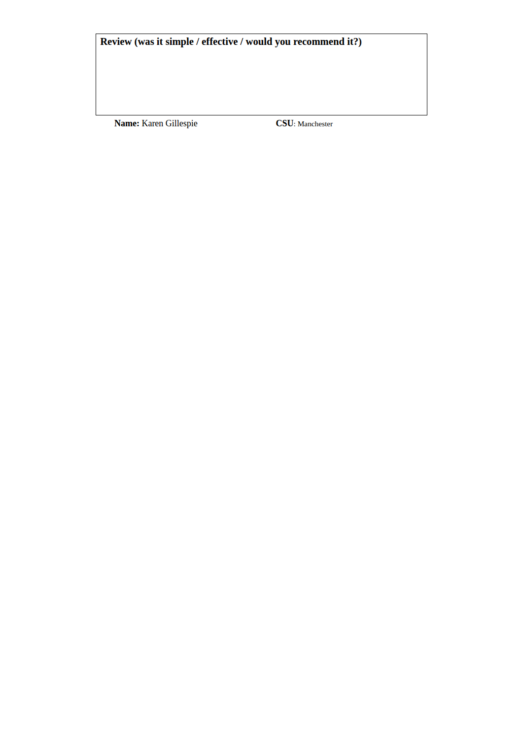Review (was it simple / effective / would you recommend it?)
Name: Karen Gillespie
CSU: Manchester